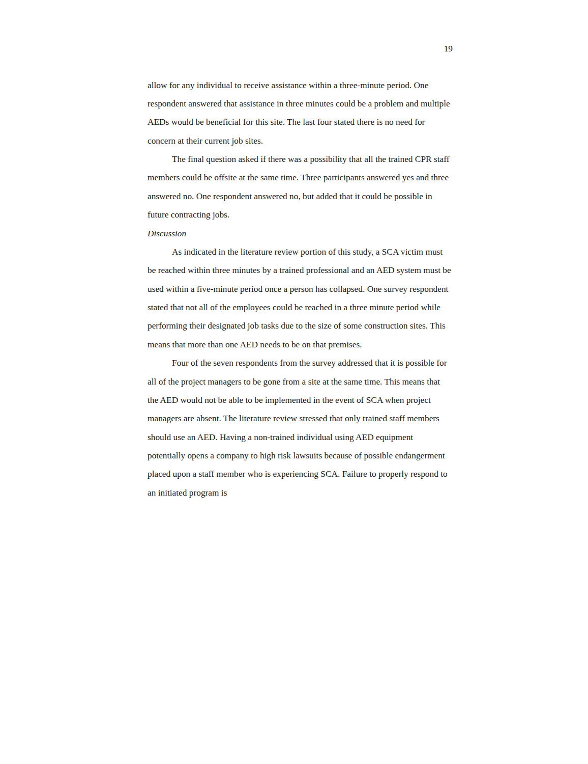19
allow for any individual to receive assistance within a three-minute period. One respondent answered that assistance in three minutes could be a problem and multiple AEDs would be beneficial for this site. The last four stated there is no need for concern at their current job sites.
The final question asked if there was a possibility that all the trained CPR staff members could be offsite at the same time. Three participants answered yes and three answered no. One respondent answered no, but added that it could be possible in future contracting jobs.
Discussion
As indicated in the literature review portion of this study, a SCA victim must be reached within three minutes by a trained professional and an AED system must be used within a five-minute period once a person has collapsed. One survey respondent stated that not all of the employees could be reached in a three minute period while performing their designated job tasks due to the size of some construction sites. This means that more than one AED needs to be on that premises.
Four of the seven respondents from the survey addressed that it is possible for all of the project managers to be gone from a site at the same time. This means that the AED would not be able to be implemented in the event of SCA when project managers are absent. The literature review stressed that only trained staff members should use an AED. Having a non-trained individual using AED equipment potentially opens a company to high risk lawsuits because of possible endangerment placed upon a staff member who is experiencing SCA. Failure to properly respond to an initiated program is